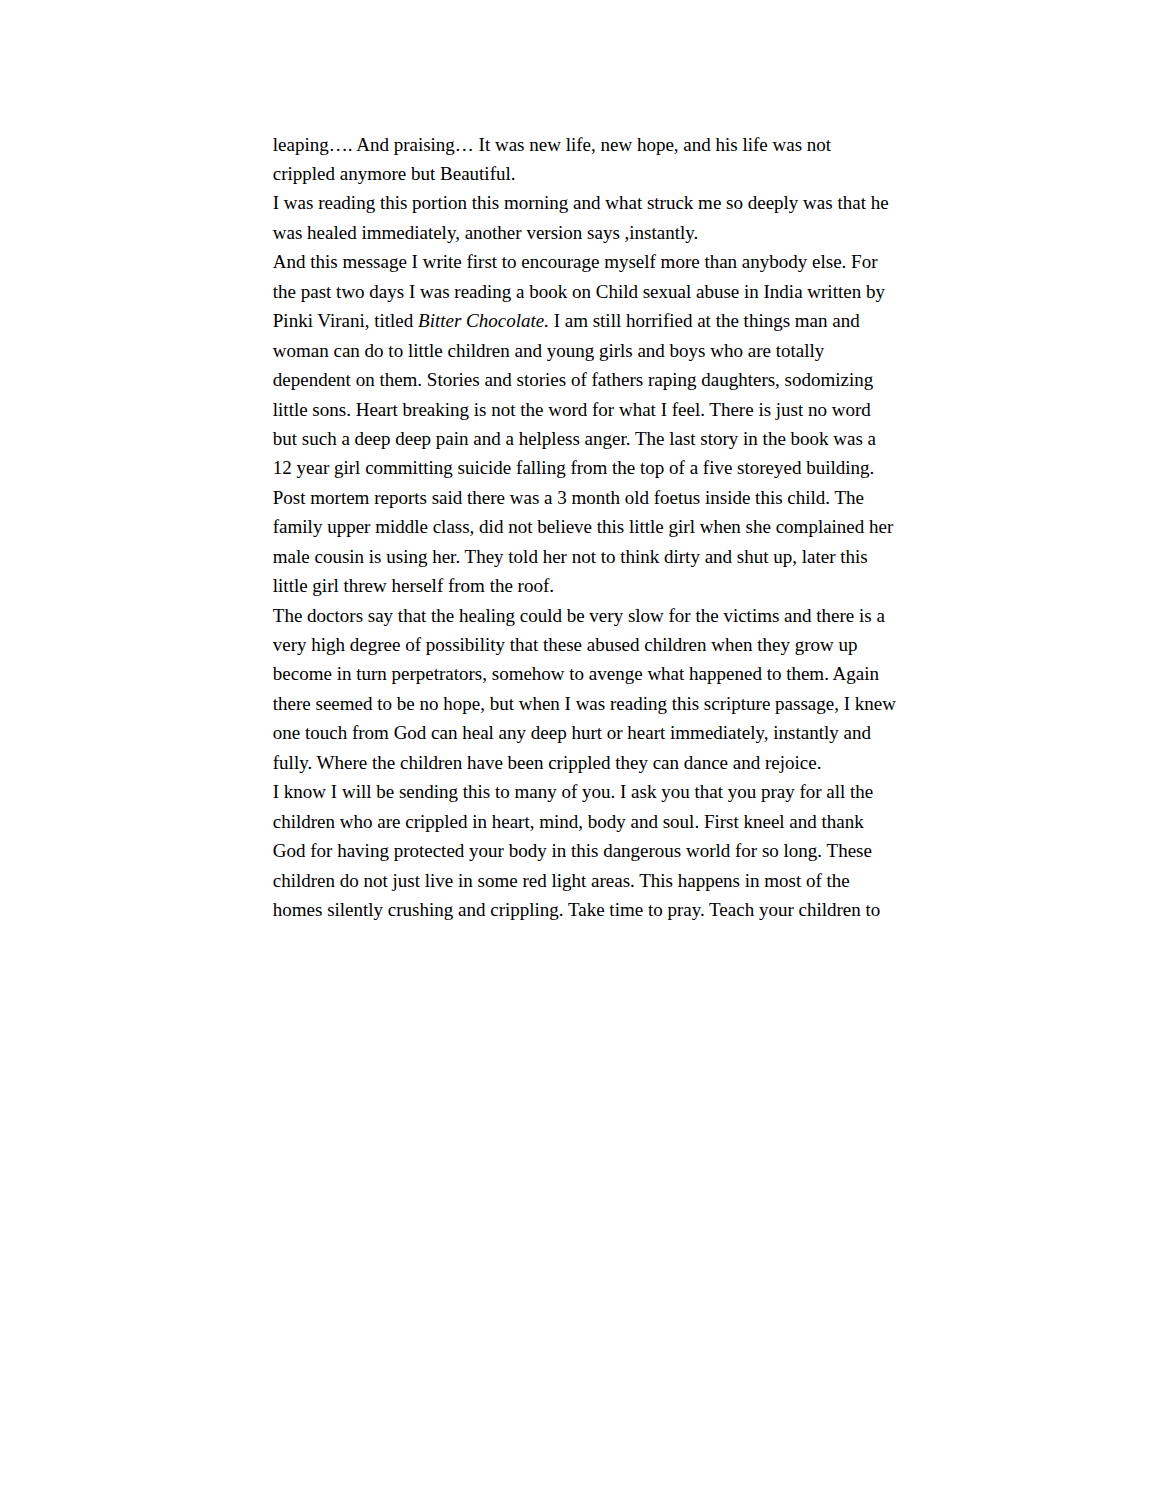leaping…. And praising… It was new life, new hope, and his life was not crippled anymore but Beautiful.
I was reading this portion this morning and what struck me so deeply was that he was healed immediately, another version says ,instantly.
And this message I write first to encourage myself more than anybody else. For the past two days I was reading a book on Child sexual abuse in India written by Pinki Virani, titled Bitter Chocolate. I am still horrified at the things man and woman can do to little children and young girls and boys who are totally dependent on them. Stories and stories of fathers raping daughters, sodomizing little sons. Heart breaking is not the word for what I feel. There is just no word but such a deep deep pain and a helpless anger. The last story in the book was a 12 year girl committing suicide falling from the top of a five storeyed building. Post mortem reports said there was a 3 month old foetus inside this child. The family upper middle class, did not believe this little girl when she complained her male cousin is using her. They told her not to think dirty and shut up, later this little girl threw herself from the roof.
The doctors say that the healing could be very slow for the victims and there is a very high degree of possibility that these abused children when they grow up become in turn perpetrators, somehow to avenge what happened to them. Again there seemed to be no hope, but when I was reading this scripture passage, I knew one touch from God can heal any deep hurt or heart immediately, instantly and fully. Where the children have been crippled they can dance and rejoice.
I know I will be sending this to many of you. I ask you that you pray for all the children who are crippled in heart, mind, body and soul. First kneel and thank God for having protected your body in this dangerous world for so long. These children do not just live in some red light areas. This happens in most of the homes silently crushing and crippling. Take time to pray. Teach your children to